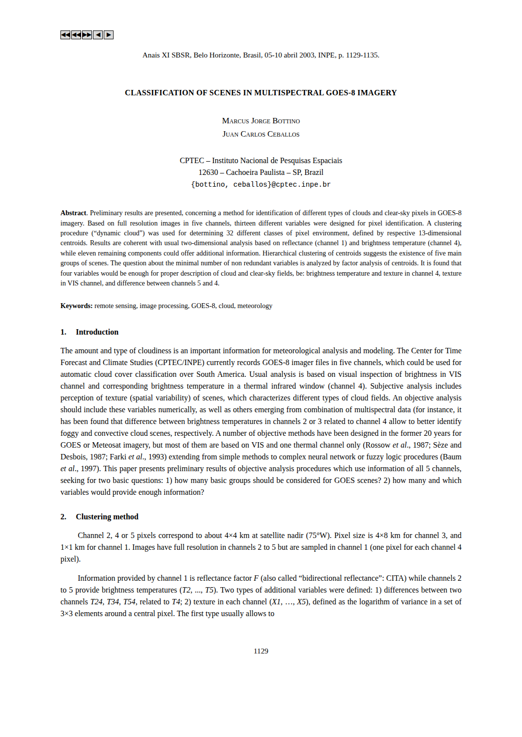◀◀◀◀▶▶◀▶
Anais XI SBSR, Belo Horizonte, Brasil, 05-10 abril 2003, INPE, p. 1129-1135.
CLASSIFICATION OF SCENES IN MULTISPECTRAL GOES-8 IMAGERY
Marcus Jorge Bottino
Juan Carlos Ceballos
CPTEC – Instituto Nacional de Pesquisas Espaciais
12630 – Cachoeira Paulista – SP, Brazil
{bottino, ceballos}@cptec.inpe.br
Abstract. Preliminary results are presented, concerning a method for identification of different types of clouds and clear-sky pixels in GOES-8 imagery. Based on full resolution images in five channels, thirteen different variables were designed for pixel identification. A clustering procedure (“dynamic cloud”) was used for determining 32 different classes of pixel environment, defined by respective 13-dimensional centroids. Results are coherent with usual two-dimensional analysis based on reflectance (channel 1) and brightness temperature (channel 4), while eleven remaining components could offer additional information. Hierarchical clustering of centroids suggests the existence of five main groups of scenes. The question about the minimal number of non redundant variables is analyzed by factor analysis of centroids. It is found that four variables would be enough for proper description of cloud and clear-sky fields, be: brightness temperature and texture in channel 4, texture in VIS channel, and difference between channels 5 and 4.
Keywords: remote sensing, image processing, GOES-8, cloud, meteorology
1. Introduction
The amount and type of cloudiness is an important information for meteorological analysis and modeling. The Center for Time Forecast and Climate Studies (CPTEC/INPE) currently records GOES-8 imager files in five channels, which could be used for automatic cloud cover classification over South America. Usual analysis is based on visual inspection of brightness in VIS channel and corresponding brightness temperature in a thermal infrared window (channel 4). Subjective analysis includes perception of texture (spatial variability) of scenes, which characterizes different types of cloud fields. An objective analysis should include these variables numerically, as well as others emerging from combination of multispectral data (for instance, it has been found that difference between brightness temperatures in channels 2 or 3 related to channel 4 allow to better identify foggy and convective cloud scenes, respectively. A number of objective methods have been designed in the former 20 years for GOES or Meteosat imagery, but most of them are based on VIS and one thermal channel only (Rossow et al., 1987; Sèze and Desbois, 1987; Farki et al., 1993) extending from simple methods to complex neural network or fuzzy logic procedures (Baum et al., 1997). This paper presents preliminary results of objective analysis procedures which use information of all 5 channels, seeking for two basic questions: 1) how many basic groups should be considered for GOES scenes? 2) how many and which variables would provide enough information?
2. Clustering method
Channel 2, 4 or 5 pixels correspond to about 4×4 km at satellite nadir (75°W). Pixel size is 4×8 km for channel 3, and 1×1 km for channel 1. Images have full resolution in channels 2 to 5 but are sampled in channel 1 (one pixel for each channel 4 pixel).
Information provided by channel 1 is reflectance factor F (also called “bidirectional reflectance”: CITA) while channels 2 to 5 provide brightness temperatures (T2, ..., T5). Two types of additional variables were defined: 1) differences between two channels T24, T34, T54, related to T4; 2) texture in each channel (X1, …, X5), defined as the logarithm of variance in a set of 3×3 elements around a central pixel. The first type usually allows to
1129